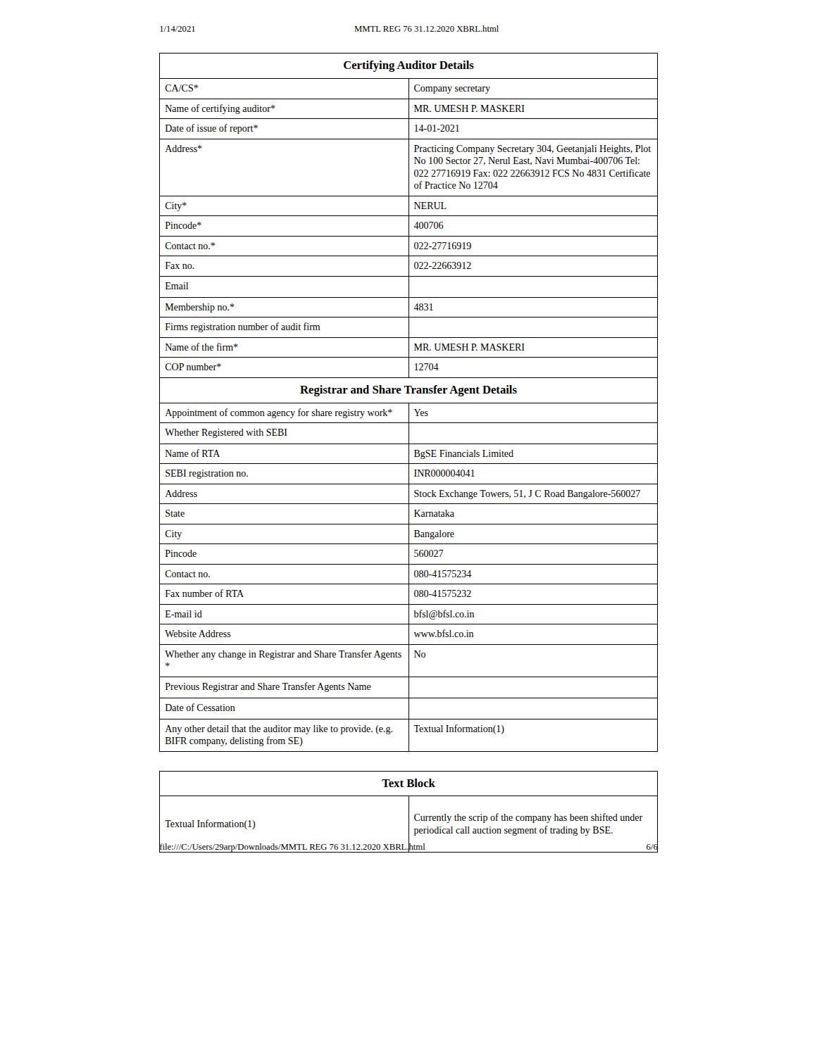1/14/2021
MMTL REG 76 31.12.2020 XBRL.html
| Certifying Auditor Details |
| CA/CS* | Company secretary |
| Name of certifying auditor* | MR. UMESH P. MASKERI |
| Date of issue of report* | 14-01-2021 |
| Address* | Practicing Company Secretary 304, Geetanjali Heights, Plot No 100 Sector 27, Nerul East, Navi Mumbai-400706 Tel: 022 27716919 Fax: 022 22663912 FCS No 4831 Certificate of Practice No 12704 |
| City* | NERUL |
| Pincode* | 400706 |
| Contact no.* | 022-27716919 |
| Fax no. | 022-22663912 |
| Email | |
| Membership no.* | 4831 |
| Firms registration number of audit firm | |
| Name of the firm* | MR. UMESH P. MASKERI |
| COP number* | 12704 |
| Registrar and Share Transfer Agent Details |
| Appointment of common agency for share registry work* | Yes |
| Whether Registered with SEBI | |
| Name of RTA | BgSE Financials Limited |
| SEBI registration no. | INR000004041 |
| Address | Stock Exchange Towers, 51, J C Road Bangalore-560027 |
| State | Karnataka |
| City | Bangalore |
| Pincode | 560027 |
| Contact no. | 080-41575234 |
| Fax number of RTA | 080-41575232 |
| E-mail id | bfsl@bfsl.co.in |
| Website Address | www.bfsl.co.in |
| Whether any change in Registrar and Share Transfer Agents * | No |
| Previous Registrar and Share Transfer Agents Name | |
| Date of Cessation | |
| Any other detail that the auditor may like to provide. (e.g. BIFR company, delisting from SE) | Textual Information(1) |
| Text Block |
| Textual Information(1) | Currently the scrip of the company has been shifted under periodical call auction segment of trading by BSE. |
file:///C:/Users/29arp/Downloads/MMTL REG 76 31.12.2020 XBRL.html
6/6